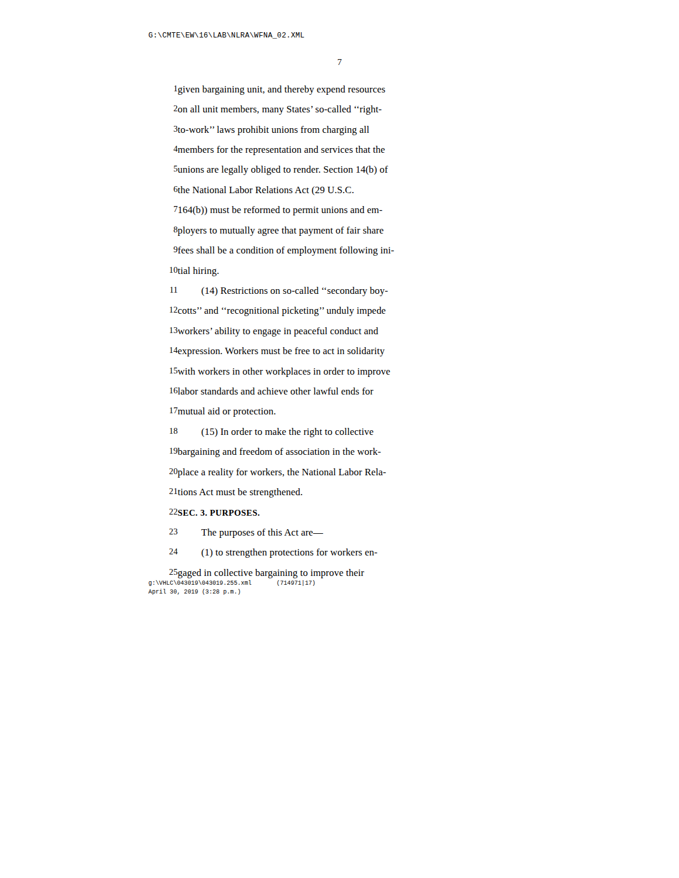G:\CMTE\EW\16\LAB\NLRA\WFNA_02.XML
7
| 1 | given bargaining unit, and thereby expend resources |
| 2 | on all unit members, many States’ so-called ‘‘right- |
| 3 | to-work’’ laws prohibit unions from charging all |
| 4 | members for the representation and services that the |
| 5 | unions are legally obliged to render. Section 14(b) of |
| 6 | the National Labor Relations Act (29 U.S.C. |
| 7 | 164(b)) must be reformed to permit unions and em- |
| 8 | ployers to mutually agree that payment of fair share |
| 9 | fees shall be a condition of employment following ini- |
| 10 | tial hiring. |
| 11 | (14) Restrictions on so-called ‘‘secondary boy- |
| 12 | cotts’’ and ‘‘recognitional picketing’’ unduly impede |
| 13 | workers’ ability to engage in peaceful conduct and |
| 14 | expression. Workers must be free to act in solidarity |
| 15 | with workers in other workplaces in order to improve |
| 16 | labor standards and achieve other lawful ends for |
| 17 | mutual aid or protection. |
| 18 | (15) In order to make the right to collective |
| 19 | bargaining and freedom of association in the work- |
| 20 | place a reality for workers, the National Labor Rela- |
| 21 | tions Act must be strengthened. |
| 22 | SEC. 3. PURPOSES. |
| 23 | The purposes of this Act are— |
| 24 | (1) to strengthen protections for workers en- |
| 25 | gaged in collective bargaining to improve their |
g:\VHLC\043019\043019.255.xml (714971|17)
April 30, 2019 (3:28 p.m.)